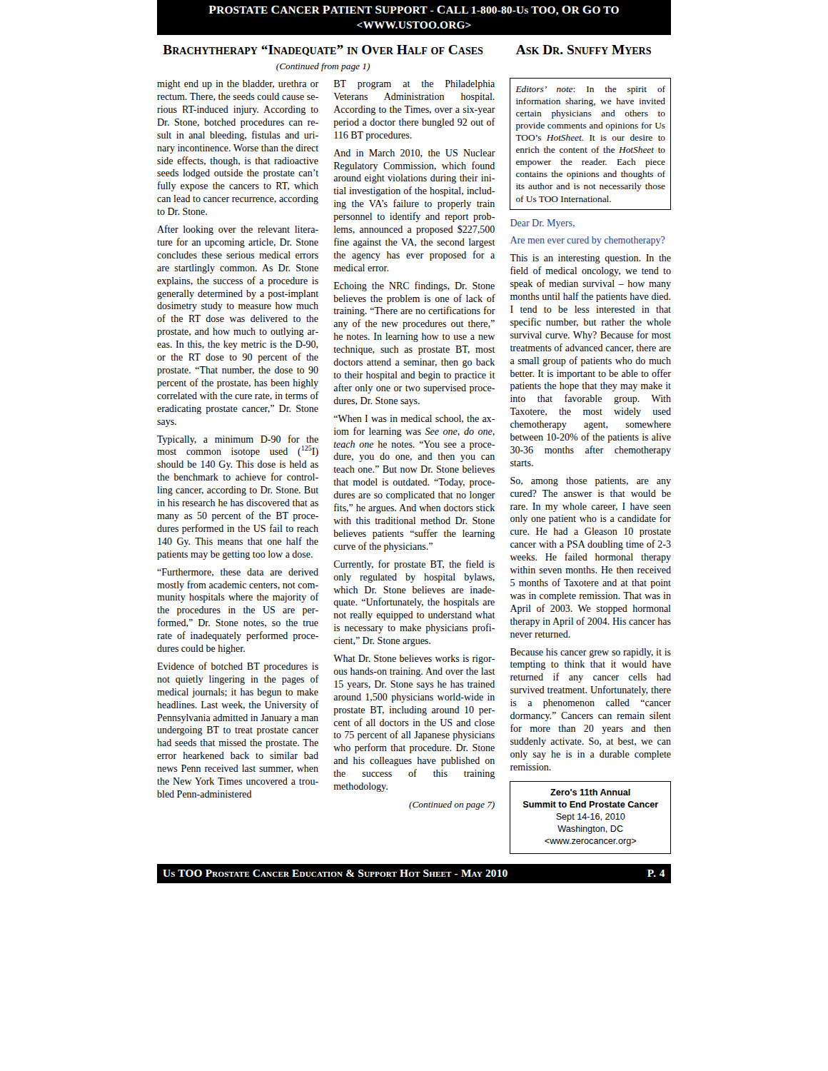PROSTATE CANCER PATIENT SUPPORT - CALL 1-800-80-Us TOO, OR GO TO <WWW.USTOO.ORG>
Brachytherapy “Inadequate” in Over Half of Cases
(Continued from page 1)
Ask Dr. Snuffy Myers
might end up in the bladder, urethra or rectum. There, the seeds could cause serious RT-induced injury. According to Dr. Stone, botched procedures can result in anal bleeding, fistulas and urinary incontinence. Worse than the direct side effects, though, is that radioactive seeds lodged outside the prostate can’t fully expose the cancers to RT, which can lead to cancer recurrence, according to Dr. Stone.
After looking over the relevant literature for an upcoming article, Dr. Stone concludes these serious medical errors are startlingly common. As Dr. Stone explains, the success of a procedure is generally determined by a post-implant dosimetry study to measure how much of the RT dose was delivered to the prostate, and how much to outlying areas. In this, the key metric is the D-90, or the RT dose to 90 percent of the prostate. “That number, the dose to 90 percent of the prostate, has been highly correlated with the cure rate, in terms of eradicating prostate cancer,” Dr. Stone says.
Typically, a minimum D-90 for the most common isotope used (125I) should be 140 Gy. This dose is held as the benchmark to achieve for controlling cancer, according to Dr. Stone. But in his research he has discovered that as many as 50 percent of the BT procedures performed in the US fail to reach 140 Gy. This means that one half the patients may be getting too low a dose.
“Furthermore, these data are derived mostly from academic centers, not community hospitals where the majority of the procedures in the US are performed,” Dr. Stone notes, so the true rate of inadequately performed procedures could be higher.
Evidence of botched BT procedures is not quietly lingering in the pages of medical journals; it has begun to make headlines. Last week, the University of Pennsylvania admitted in January a man undergoing BT to treat prostate cancer had seeds that missed the prostate. The error hearkened back to similar bad news Penn received last summer, when the New York Times uncovered a troubled Penn-administered
BT program at the Philadelphia Veterans Administration hospital. According to the Times, over a six-year period a doctor there bungled 92 out of 116 BT procedures.
And in March 2010, the US Nuclear Regulatory Commission, which found around eight violations during their initial investigation of the hospital, including the VA’s failure to properly train personnel to identify and report problems, announced a proposed $227,500 fine against the VA, the second largest the agency has ever proposed for a medical error.
Echoing the NRC findings, Dr. Stone believes the problem is one of lack of training. “There are no certifications for any of the new procedures out there,” he notes. In learning how to use a new technique, such as prostate BT, most doctors attend a seminar, then go back to their hospital and begin to practice it after only one or two supervised procedures, Dr. Stone says.
“When I was in medical school, the axiom for learning was See one, do one, teach one he notes. “You see a procedure, you do one, and then you can teach one.” But now Dr. Stone believes that model is outdated. “Today, procedures are so complicated that no longer fits,” he argues. And when doctors stick with this traditional method Dr. Stone believes patients “suffer the learning curve of the physicians.”
Currently, for prostate BT, the field is only regulated by hospital bylaws, which Dr. Stone believes are inadequate. “Unfortunately, the hospitals are not really equipped to understand what is necessary to make physicians proficient,” Dr. Stone argues.
What Dr. Stone believes works is rigorous hands-on training. And over the last 15 years, Dr. Stone says he has trained around 1,500 physicians world-wide in prostate BT, including around 10 percent of all doctors in the US and close to 75 percent of all Japanese physicians who perform that procedure. Dr. Stone and his colleagues have published on the success of this training methodology.
(Continued on page 7)
Editors’ note: In the spirit of information sharing, we have invited certain physicians and others to provide comments and opinions for Us TOO’s HotSheet. It is our desire to enrich the content of the HotSheet to empower the reader. Each piece contains the opinions and thoughts of its author and is not necessarily those of Us TOO International.
Dear Dr. Myers,
Are men ever cured by chemotherapy?
This is an interesting question. In the field of medical oncology, we tend to speak of median survival – how many months until half the patients have died. I tend to be less interested in that specific number, but rather the whole survival curve. Why? Because for most treatments of advanced cancer, there are a small group of patients who do much better. It is important to be able to offer patients the hope that they may make it into that favorable group. With Taxotere, the most widely used chemotherapy agent, somewhere between 10-20% of the patients is alive 30-36 months after chemotherapy starts.
So, among those patients, are any cured? The answer is that would be rare. In my whole career, I have seen only one patient who is a candidate for cure. He had a Gleason 10 prostate cancer with a PSA doubling time of 2-3 weeks. He failed hormonal therapy within seven months. He then received 5 months of Taxotere and at that point was in complete remission. That was in April of 2003. We stopped hormonal therapy in April of 2004. His cancer has never returned.
Because his cancer grew so rapidly, it is tempting to think that it would have returned if any cancer cells had survived treatment. Unfortunately, there is a phenomenon called “cancer dormancy.” Cancers can remain silent for more than 20 years and then suddenly activate. So, at best, we can only say he is in a durable complete remission.
Zero's 11th Annual
Summit to End Prostate Cancer
Sept 14-16, 2010
Washington, DC
<www.zerocancer.org>
Us TOO Prostate Cancer Education & Support Hot Sheet - May 2010
P. 4